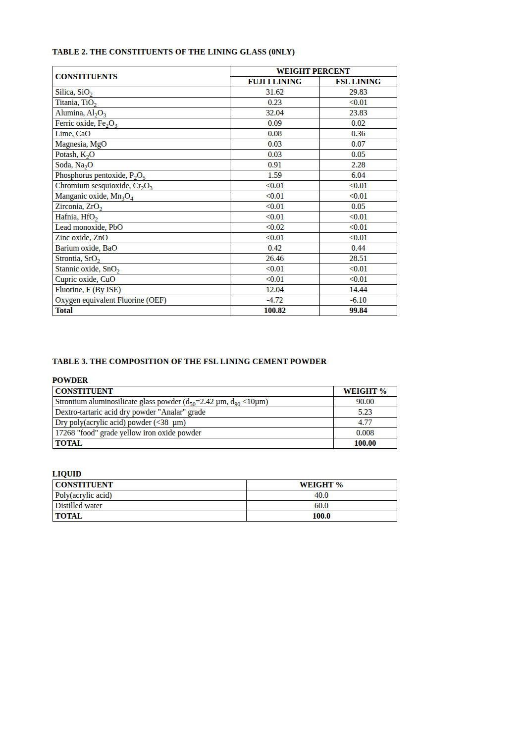TABLE 2. THE CONSTITUENTS OF THE LINING GLASS (0NLY)
| CONSTITUENTS | WEIGHT PERCENT |
| --- | --- |
| FUJI I LINING | FSL LINING |
| Silica, SiO 2 | 31.62 | 29.83 |
| Titania, TiO 2 | 0.23 | <0.01 |
| Alumina, Al 2 O 3 | 32.04 | 23.83 |
| Ferric oxide, Fe 2 O 3 | 0.09 | 0.02 |
| Lime, CaO | 0.08 | 0.36 |
| Magnesia, MgO | 0.03 | 0.07 |
| Potash, K 2 O | 0.03 | 0.05 |
| Soda, Na 2 O | 0.91 | 2.28 |
| Phosphorus pentoxide, P 2 O 5 | 1.59 | 6.04 |
| Chromium sesquioxide, Cr 2 O 3 | <0.01 | <0.01 |
| Manganic oxide, Mn 3 O 4 | <0.01 | <0.01 |
| Zirconia, ZrO 2 | <0.01 | 0.05 |
| Hafnia, HfO 2 | <0.01 | <0.01 |
| Lead monoxide, PbO | <0.02 | <0.01 |
| Zinc oxide, ZnO | <0.01 | <0.01 |
| Barium oxide, BaO | 0.42 | 0.44 |
| Strontia, SrO 2 | 26.46 | 28.51 |
| Stannic oxide, SnO 2 | <0.01 | <0.01 |
| Cupric oxide, CuO | <0.01 | <0.01 |
| Fluorine, F (By ISE) | 12.04 | 14.44 |
| Oxygen equivalent Fluorine (OEF) | -4.72 | -6.10 |
| Total | 100.82 | 99.84 |
TABLE 3. THE COMPOSITION OF THE FSL LINING CEMENT POWDER
POWDER
| CONSTITUENT | WEIGHT % |
| --- | --- |
| Strontium aluminosilicate glass powder (d 50 =2.42 µm, d 90 <10µm) | 90.00 |
| Dextro-tartaric acid dry powder "Analar" grade | 5.23 |
| Dry poly(acrylic acid) powder (<38 µm) | 4.77 |
| 17268 "food" grade yellow iron oxide powder | 0.008 |
| TOTAL | 100.00 |
LIQUID
| CONSTITUENT | WEIGHT % |
| --- | --- |
| Poly(acrylic acid) | 40.0 |
| Distilled water | 60.0 |
| TOTAL | 100.0 |